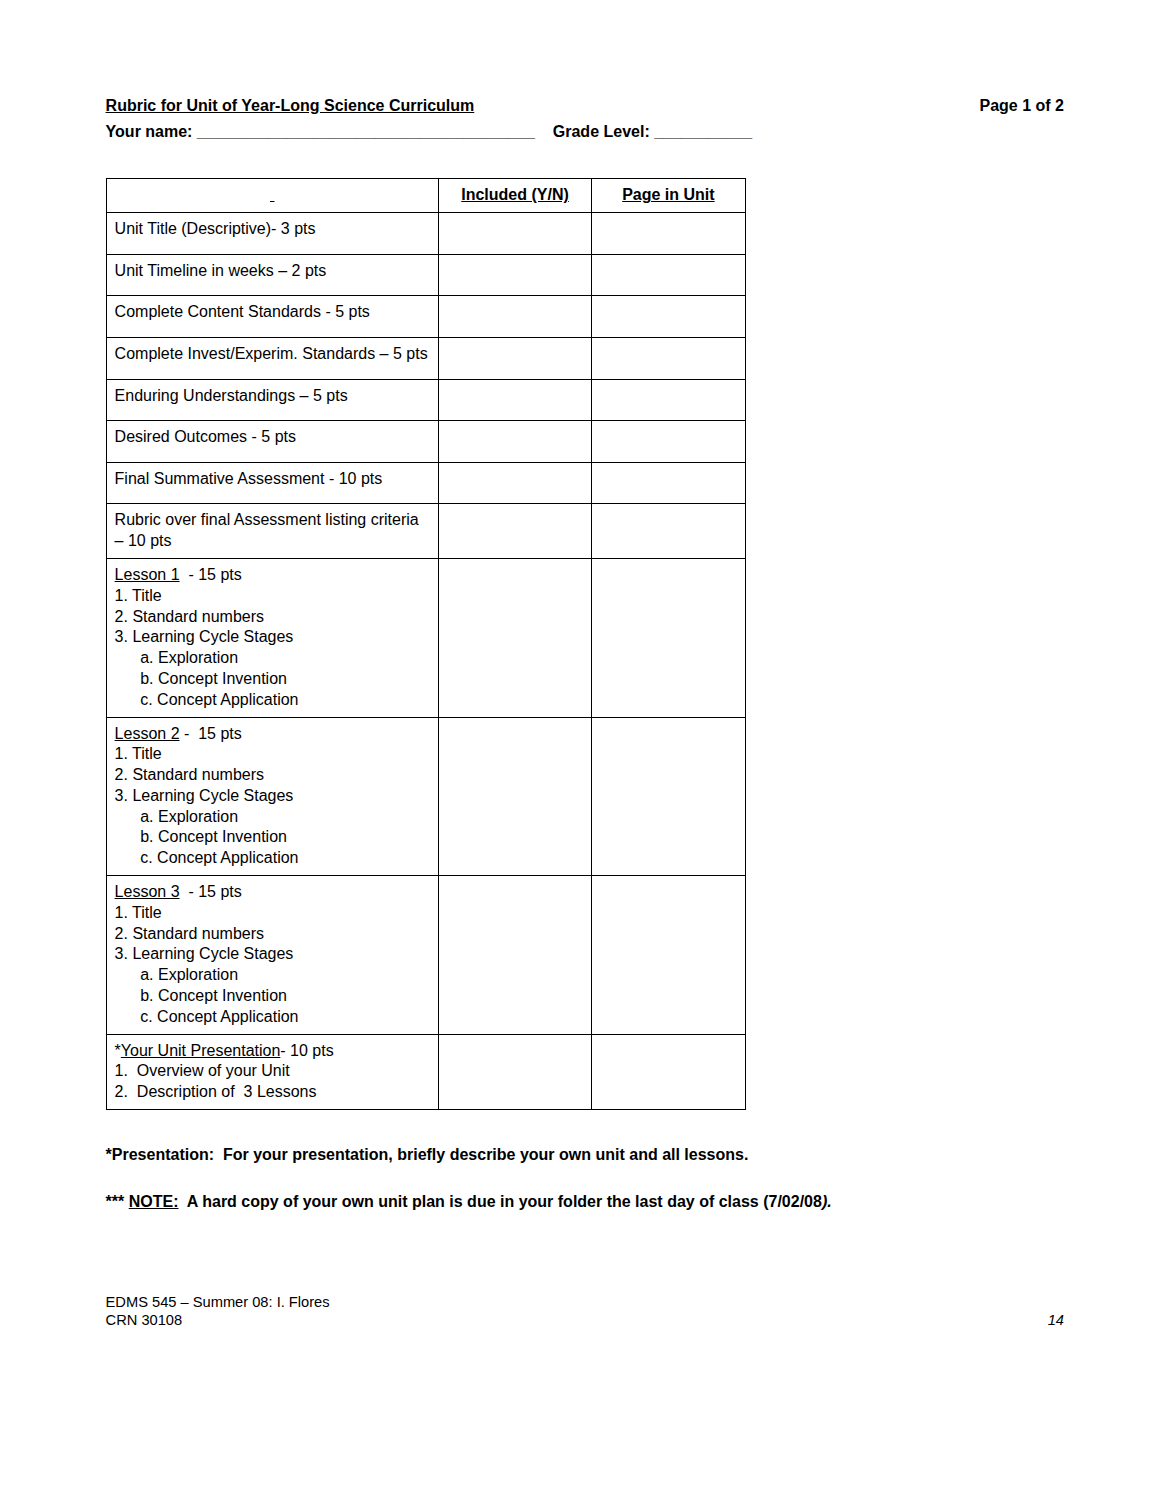Rubric for Unit of Year-Long Science Curriculum Page 1 of 2
Your name: ______________________________________ Grade Level: ___________
| | Included (Y/N) | Page in Unit |
| --- | --- | --- |
| Unit Title (Descriptive)- 3 pts | | |
| Unit Timeline in weeks – 2 pts | | |
| Complete Content Standards - 5 pts | | |
| Complete Invest/Experim. Standards – 5 pts | | |
| Enduring Understandings – 5 pts | | |
| Desired Outcomes - 5 pts | | |
| Final Summative Assessment - 10 pts | | |
| Rubric over final Assessment listing criteria – 10 pts | | |
| Lesson 1 - 15 pts 1. Title 2. Standard numbers 3. Learning Cycle Stages a. Exploration b. Concept Invention c. Concept Application | | |
| Lesson 2 - 15 pts 1. Title 2. Standard numbers 3. Learning Cycle Stages a. Exploration b. Concept Invention c. Concept Application | | |
| Lesson 3 - 15 pts 1. Title 2. Standard numbers 3. Learning Cycle Stages a. Exploration b. Concept Invention c. Concept Application | | |
| * Your Unit Presentation - 10 pts 1. Overview of your Unit 2. Description of 3 Lessons | | |
*Presentation: For your presentation, briefly describe your own unit and all lessons.
*** NOTE: A hard copy of your own unit plan is due in your folder the last day of class (7/02/08).
EDMS 545 – Summer 08: I. Flores
CRN 30108
14